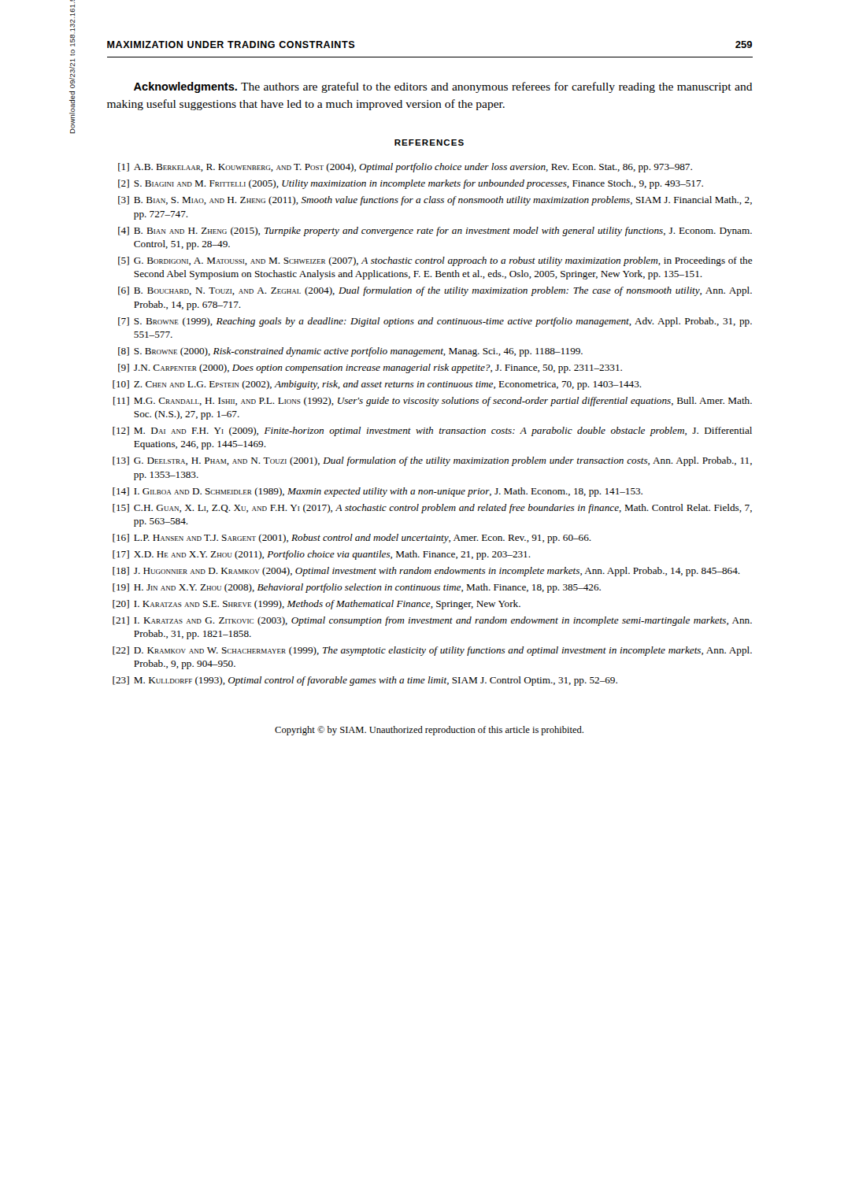Downloaded 09/23/21 to 158.132.161.52 Redistribution subject to SIAM license or copyright; see https://epubs.siam.org/page/terms
MAXIMIZATION UNDER TRADING CONSTRAINTS
259
Acknowledgments. The authors are grateful to the editors and anonymous referees for carefully reading the manuscript and making useful suggestions that have led to a much improved version of the paper.
REFERENCES
[1] A.B. Berkelaar, R. Kouwenberg, and T. Post (2004), Optimal portfolio choice under loss aversion, Rev. Econ. Stat., 86, pp. 973–987.
[2] S. Biagini and M. Frittelli (2005), Utility maximization in incomplete markets for unbounded processes, Finance Stoch., 9, pp. 493–517.
[3] B. Bian, S. Miao, and H. Zheng (2011), Smooth value functions for a class of nonsmooth utility maximization problems, SIAM J. Financial Math., 2, pp. 727–747.
[4] B. Bian and H. Zheng (2015), Turnpike property and convergence rate for an investment model with general utility functions, J. Econom. Dynam. Control, 51, pp. 28–49.
[5] G. Bordigoni, A. Matoussi, and M. Schweizer (2007), A stochastic control approach to a robust utility maximization problem, in Proceedings of the Second Abel Symposium on Stochastic Analysis and Applications, F. E. Benth et al., eds., Oslo, 2005, Springer, New York, pp. 135–151.
[6] B. Bouchard, N. Touzi, and A. Zeghal (2004), Dual formulation of the utility maximization problem: The case of nonsmooth utility, Ann. Appl. Probab., 14, pp. 678–717.
[7] S. Browne (1999), Reaching goals by a deadline: Digital options and continuous-time active portfolio management, Adv. Appl. Probab., 31, pp. 551–577.
[8] S. Browne (2000), Risk-constrained dynamic active portfolio management, Manag. Sci., 46, pp. 1188–1199.
[9] J.N. Carpenter (2000), Does option compensation increase managerial risk appetite?, J. Finance, 50, pp. 2311–2331.
[10] Z. Chen and L.G. Epstein (2002), Ambiguity, risk, and asset returns in continuous time, Econometrica, 70, pp. 1403–1443.
[11] M.G. Crandall, H. Ishii, and P.L. Lions (1992), User's guide to viscosity solutions of second-order partial differential equations, Bull. Amer. Math. Soc. (N.S.), 27, pp. 1–67.
[12] M. Dai and F.H. Yi (2009), Finite-horizon optimal investment with transaction costs: A parabolic double obstacle problem, J. Differential Equations, 246, pp. 1445–1469.
[13] G. Deelstra, H. Pham, and N. Touzi (2001), Dual formulation of the utility maximization problem under transaction costs, Ann. Appl. Probab., 11, pp. 1353–1383.
[14] I. Gilboa and D. Schmeidler (1989), Maxmin expected utility with a non-unique prior, J. Math. Econom., 18, pp. 141–153.
[15] C.H. Guan, X. Li, Z.Q. Xu, and F.H. Yi (2017), A stochastic control problem and related free boundaries in finance, Math. Control Relat. Fields, 7, pp. 563–584.
[16] L.P. Hansen and T.J. Sargent (2001), Robust control and model uncertainty, Amer. Econ. Rev., 91, pp. 60–66.
[17] X.D. He and X.Y. Zhou (2011), Portfolio choice via quantiles, Math. Finance, 21, pp. 203–231.
[18] J. Hugonnier and D. Kramkov (2004), Optimal investment with random endowments in incomplete markets, Ann. Appl. Probab., 14, pp. 845–864.
[19] H. Jin and X.Y. Zhou (2008), Behavioral portfolio selection in continuous time, Math. Finance, 18, pp. 385–426.
[20] I. Karatzas and S.E. Shreve (1999), Methods of Mathematical Finance, Springer, New York.
[21] I. Karatzas and G. Zitkovic (2003), Optimal consumption from investment and random endowment in incomplete semi-martingale markets, Ann. Probab., 31, pp. 1821–1858.
[22] D. Kramkov and W. Schachermayer (1999), The asymptotic elasticity of utility functions and optimal investment in incomplete markets, Ann. Appl. Probab., 9, pp. 904–950.
[23] M. Kulldorff (1993), Optimal control of favorable games with a time limit, SIAM J. Control Optim., 31, pp. 52–69.
Copyright © by SIAM. Unauthorized reproduction of this article is prohibited.